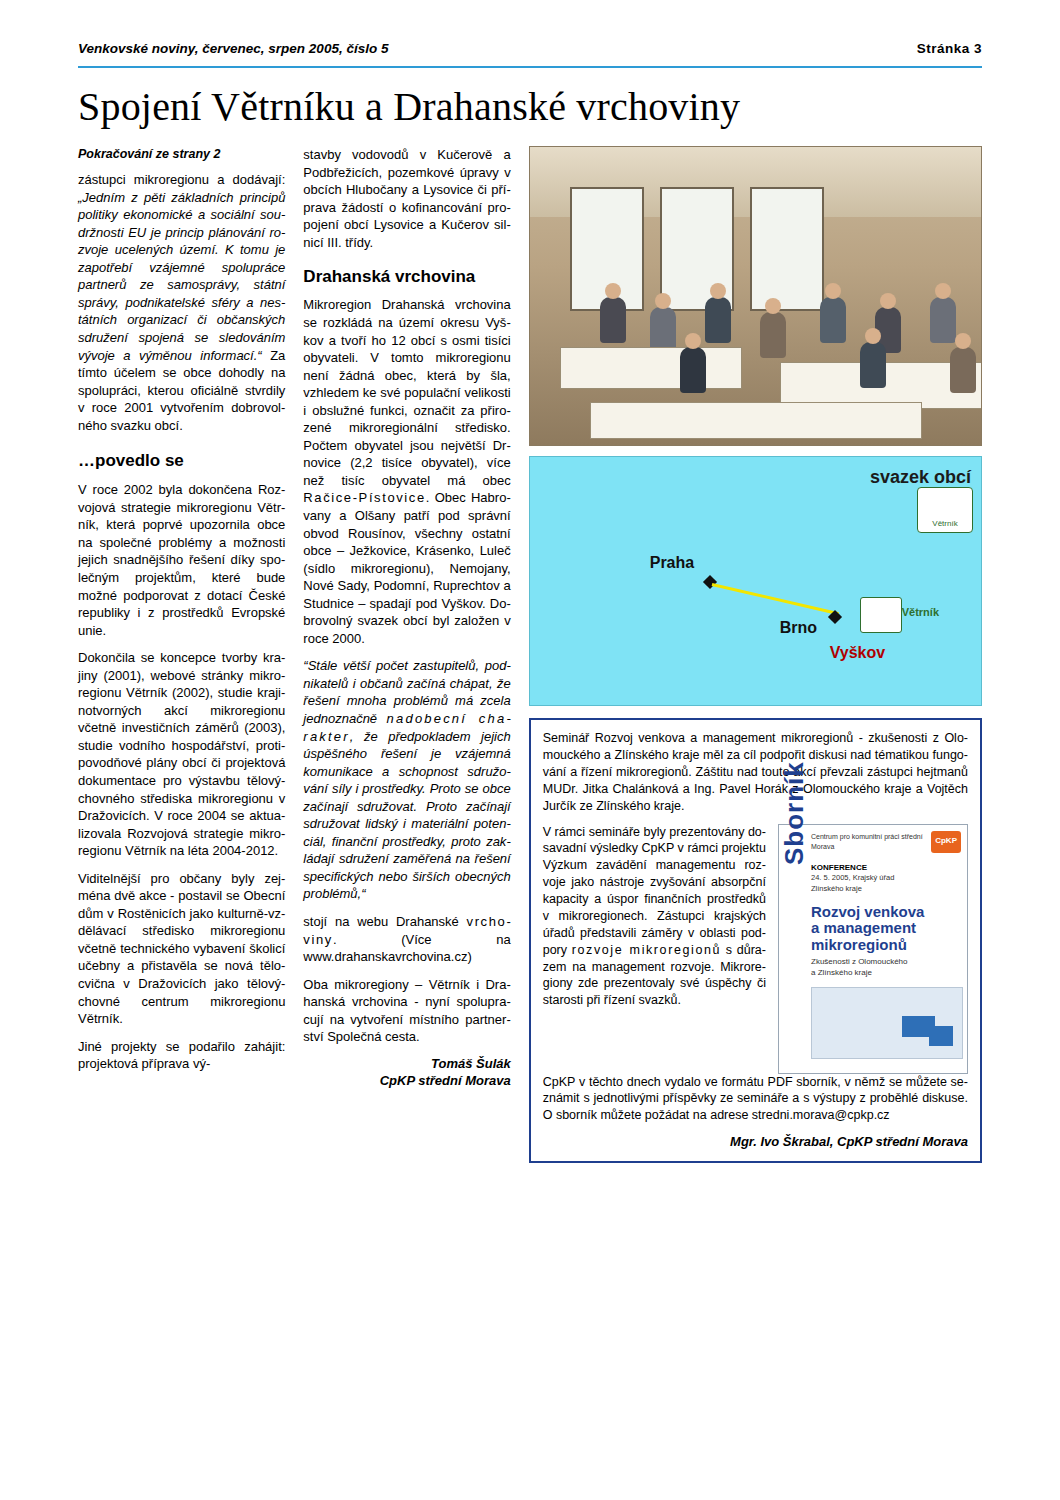Venkovské noviny, červenec, srpen 2005, číslo 5
Stránka 3
Spojení Větrníku a Drahanské vrchoviny
Pokračování ze strany 2
zástupci mikroregionu a dodávají: „Jedním z pěti základních principů politiky ekonomické a sociální soudržnosti EU je princip plánování rozvoje ucelených území. K tomu je zapotřebí vzájemné spolupráce partnerů ze samosprávy, státní správy, podnikatelské sféry a nestátních organizací či občanských sdružení spojená se sledováním vývoje a výměnou informací.“ Za tímto účelem se obce dohodly na spolupráci, kterou oficiálně stvrdily v roce 2001 vytvořením dobrovolného svazku obcí.
…povedlo se
V roce 2002 byla dokončena Rozvojová strategie mikroregionu Větrník, která poprvé upozornila obce na společné problémy a možnosti jejich snadnějšího řešení díky společným projektům, které bude možné podporovat z dotací České republiky i z prostředků Evropské unie.
Dokončila se koncepce tvorby krajiny (2001), webové stránky mikroregionu Větrník (2002), studie krajinotvorných akcí mikroregionu včetně investičních záměrů (2003), studie vodního hospodářství, protipovodňové plány obcí či projektová dokumentace pro výstavbu tělovýchovného střediska mikroregionu v Dražovicích. V roce 2004 se aktualizovala Rozvojová strategie mikroregionu Větrník na léta 2004-2012.
Viditelnější pro občany byly zejména dvě akce - postavil se Obecní dům v Rostěnicích jako kulturně-vzdělávací středisko mikroregionu včetně technického vybavení školicí učebny a přistavěla se nová tělocvična v Dražovicích jako tělovýchovné centrum mikroregionu Větrník.
Jiné projekty se podařilo zahájit: projektová příprava vý-
stavby vodovodů v Kučerově a Podbřežicích, pozemkové úpravy v obcích Hlubočany a Lysovice či příprava žádostí o kofinancování propojení obcí Lysovice a Kučerov silnicí III. třídy.
Drahanská vrchovina
Mikroregion Drahanská vrchovina se rozkládá na území okresu Vyškov a tvoří ho 12 obcí s osmi tisíci obyvateli. V tomto mikroregionu není žádná obec, která by šla, vzhledem ke své populační velikosti i obslužné funkci, označit za přirozené mikroregionální středisko. Počtem obyvatel jsou největší Drnovice (2,2 tisíce obyvatel), více než tisíc obyvatel má obec Račice-Pístovice. Obec Habrovany a Olšany patří pod správní obvod Rousínov, všechny ostatní obce – Ježkovice, Krásenko, Luleč (sídlo mikroregionu), Nemojany, Nové Sady, Podomní, Ruprechtov a Studnice – spadají pod Vyškov. Dobrovolný svazek obcí byl založen v roce 2000.
“Stále větší počet zastupitelů, podnikatelů i občanů začíná chápat, že řešení mnoha problémů má zcela jednoznačně nadobecní charakter, že předpokladem jejich úspěšného řešení je vzájemná komunikace a schopnost sdružování síly i prostředky. Proto se obce začínají sdružovat. Proto začínají sdružovat lidský i materiální potenciál, finanční prostředky, proto zakládají sdružení zaměřená na řešení specifických nebo širších obecných problémů,“
stojí na webu Drahanské vrchoviny. (Více na www.drahanskavrchovina.cz)
Oba mikroregiony – Větrník i Drahanská vrchovina - nyní spolupracují na vytvoření místního partnerství Společná cesta.
Tomáš Šulák
CpKP střední Morava
svazek obcí
Praha
Brno
Větrník
Vyškov
Seminář Rozvoj venkova a management mikroregionů - zkušenosti z Olomouckého a Zlínského kraje měl za cíl podpořit diskusi nad tématikou fungování a řízení mikroregionů. Záštitu nad touto akcí převzali zástupci hejtmanů MUDr. Jitka Chalánková a Ing. Pavel Horák z Olomouckého kraje a Vojtěch Jurčík ze Zlínského kraje.
V rámci semináře byly prezentovány dosavadní výsledky CpKP v rámci projektu Výzkum zavádění managementu rozvoje jako nástroje zvyšování absorpční kapacity a úspor finančních prostředků v mikroregionech. Zástupci krajských úřadů představili záměry v oblasti podpory rozvoje mikroregionů s důrazem na management rozvoje. Mikroregiony zde prezentovaly své úspěchy či starosti při řízení svazků.
Sborník
Centrum pro komunitní práci střední Morava CpKP
KONFERENCE
24. 5. 2005, Krajský úřad
Zlínského kraje
Rozvoj venkova
a management
mikroregionů
Zkušenosti z Olomouckého
a Zlínského kraje
CpKP v těchto dnech vydalo ve formátu PDF sborník, v němž se můžete seznámit s jednotlivými příspěvky ze semináře a s výstupy z proběhlé diskuse. O sborník můžete požádat na adrese stredni.morava@cpkp.cz
Mgr. Ivo Škrabal, CpKP střední Morava